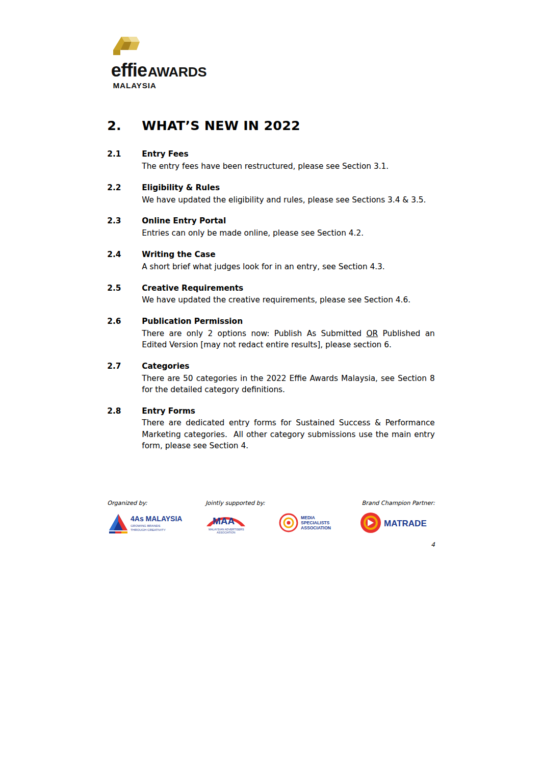effie AWARDS
MALAYSIA
2. WHAT’S NEW IN 2022
2.1
Entry Fees
The entry fees have been restructured, please see Section 3.1.
2.2
Eligibility & Rules
We have updated the eligibility and rules, please see Sections 3.4 & 3.5.
2.3
Online Entry Portal
Entries can only be made online, please see Section 4.2.
2.4
Writing the Case
A short brief what judges look for in an entry, see Section 4.3.
2.5
Creative Requirements
We have updated the creative requirements, please see Section 4.6.
2.6
Publication Permission
There are only 2 options now: Publish As Submitted OR Published an Edited Version [may not redact entire results], please section 6.
2.7
Categories
There are 50 categories in the 2022 Effie Awards Malaysia, see Section 8 for the detailed category definitions.
2.8
Entry Forms
There are dedicated entry forms for Sustained Success & Performance Marketing categories. All other category submissions use the main entry form, please see Section 4.
Organized by:
Jointly supported by:
Brand Champion Partner:
4As MALAYSIA GROWING BRANDS THROUGH CREATIVITY
MAA MALAYSIAN ADVERTISERS ASSOCIATION
MEDIA SPECIALISTS ASSOCIATION
MATRADE
4